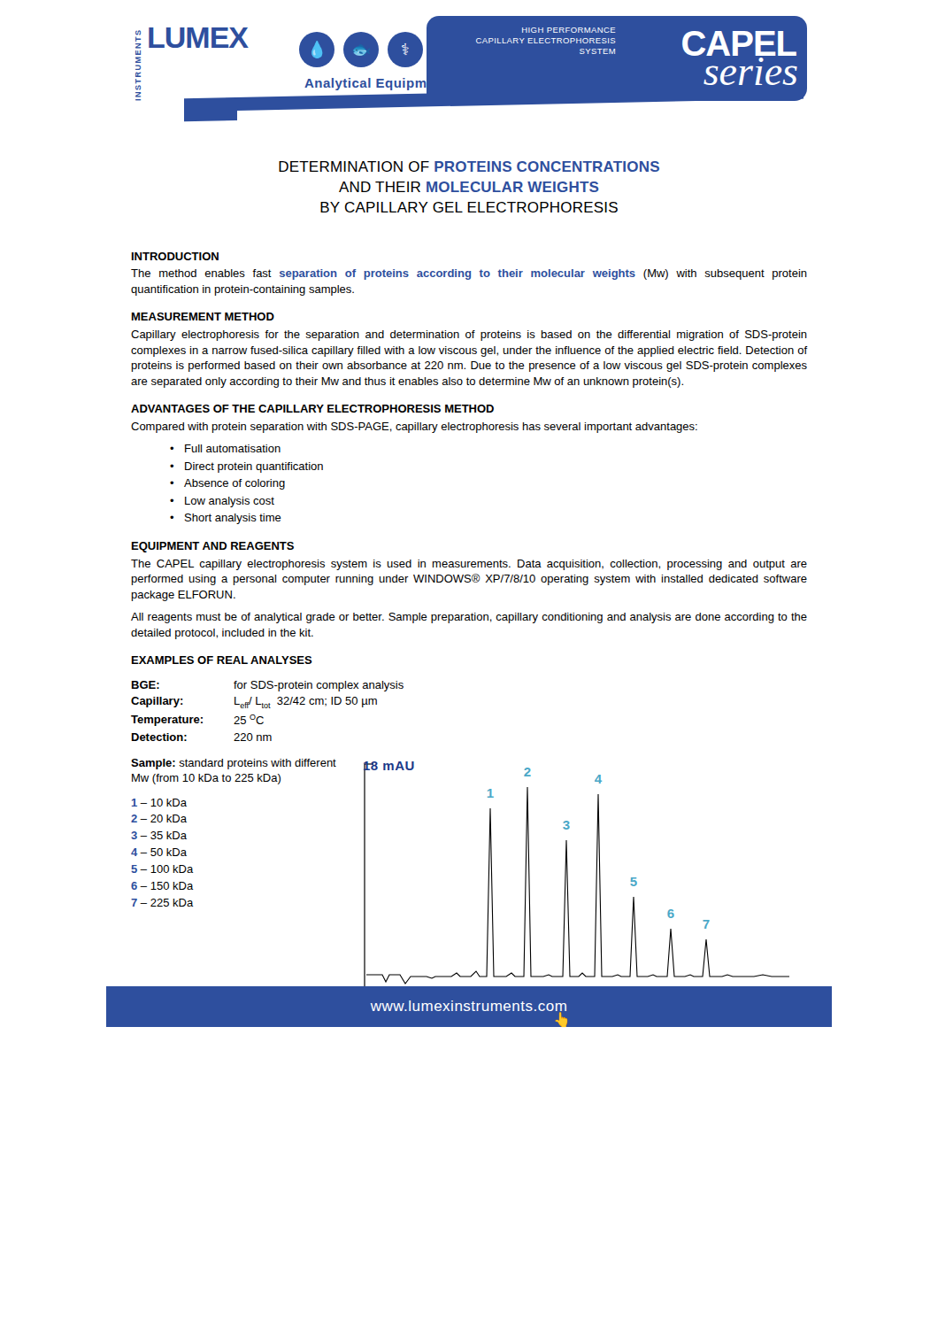INSTRUMENTS
LUMEX
💧
🐟
⚕
🐔
⛰
Analytical Equipment
HIGH PERFORMANCE
CAPILLARY ELECTROPHORESIS
SYSTEM
CAPEL
series
DETERMINATION OF PROTEINS CONCENTRATIONS
AND THEIR MOLECULAR WEIGHTS
BY CAPILLARY GEL ELECTROPHORESIS
INTRODUCTION
The method enables fast separation of proteins according to their molecular weights (Mw) with subsequent protein quantification in protein-containing samples.
MEASUREMENT METHOD
Capillary electrophoresis for the separation and determination of proteins is based on the differential migration of SDS-protein complexes in a narrow fused-silica capillary filled with a low viscous gel, under the influence of the applied electric field. Detection of proteins is performed based on their own absorbance at 220 nm. Due to the presence of a low viscous gel SDS-protein complexes are separated only according to their Mw and thus it enables also to determine Mw of an unknown protein(s).
ADVANTAGES OF THE CAPILLARY ELECTROPHORESIS METHOD
Compared with protein separation with SDS-PAGE, capillary electrophoresis has several important advantages:
Full automatisation
Direct protein quantification
Absence of coloring
Low analysis cost
Short analysis time
EQUIPMENT AND REAGENTS
The CAPEL capillary electrophoresis system is used in measurements. Data acquisition, collection, processing and output are performed using a personal computer running under WINDOWS® XP/7/8/10 operating system with installed dedicated software package ELFORUN.
All reagents must be of analytical grade or better. Sample preparation, capillary conditioning and analysis are done according to the detailed protocol, included in the kit.
EXAMPLES OF REAL ANALYSES
| BGE: | for SDS-protein complex analysis |
| Capillary: | L eff / L tot 32/42 cm; ID 50 µm |
| Temperature: | 25 O C |
| Detection: | 220 nm |
Sample: standard proteins with different Mw (from 10 kDa to 225 kDa)
1 – 10 kDa
2 – 20 kDa
3 – 35 kDa
4 – 50 kDa
5 – 100 kDa
6 – 150 kDa
7 – 225 kDa
18 mAU
min
5 10 1 2 3 4 5 6 7
www.lumexinstruments.com👆